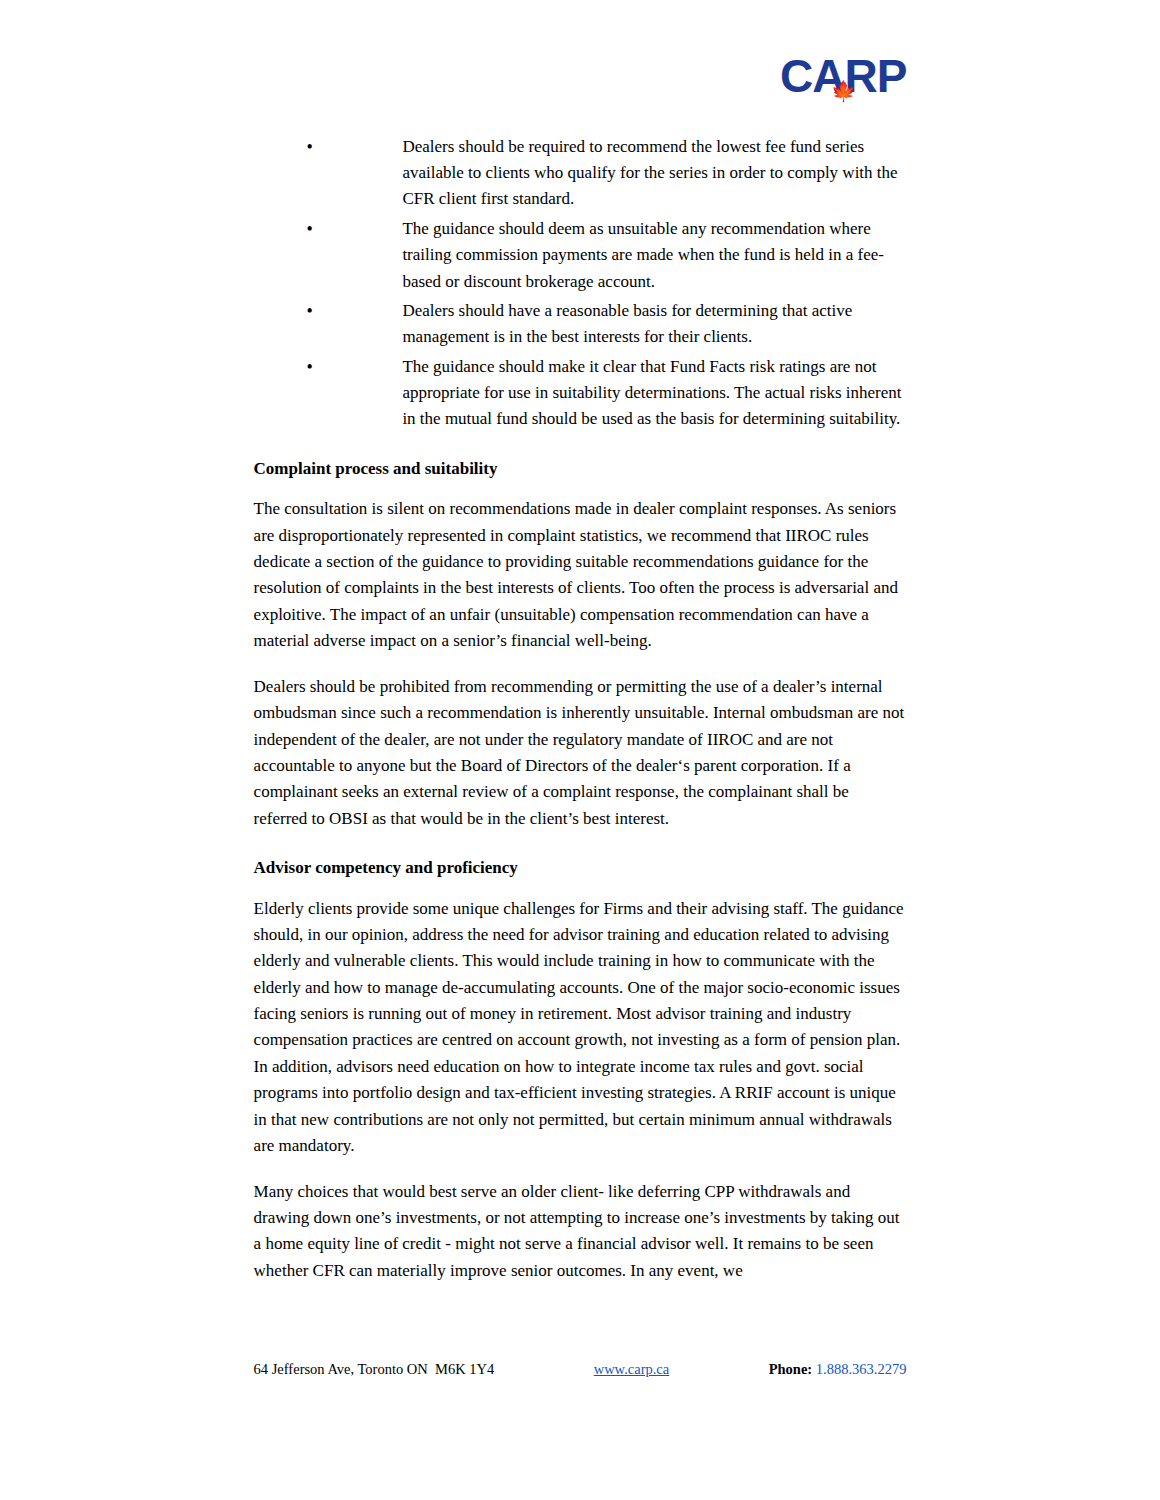CARP🍁
Dealers should be required to recommend the lowest fee fund series available to clients who qualify for the series in order to comply with the CFR client first standard.
The guidance should deem as unsuitable any recommendation where trailing commission payments are made when the fund is held in a fee-based or discount brokerage account.
Dealers should have a reasonable basis for determining that active management is in the best interests for their clients.
The guidance should make it clear that Fund Facts risk ratings are not appropriate for use in suitability determinations. The actual risks inherent in the mutual fund should be used as the basis for determining suitability.
Complaint process and suitability
The consultation is silent on recommendations made in dealer complaint responses. As seniors are disproportionately represented in complaint statistics, we recommend that IIROC rules dedicate a section of the guidance to providing suitable recommendations guidance for the resolution of complaints in the best interests of clients. Too often the process is adversarial and exploitive. The impact of an unfair (unsuitable) compensation recommendation can have a material adverse impact on a senior’s financial well-being.
Dealers should be prohibited from recommending or permitting the use of a dealer’s internal ombudsman since such a recommendation is inherently unsuitable. Internal ombudsman are not independent of the dealer, are not under the regulatory mandate of IIROC and are not accountable to anyone but the Board of Directors of the dealer‘s parent corporation. If a complainant seeks an external review of a complaint response, the complainant shall be referred to OBSI as that would be in the client’s best interest.
Advisor competency and proficiency
Elderly clients provide some unique challenges for Firms and their advising staff. The guidance should, in our opinion, address the need for advisor training and education related to advising elderly and vulnerable clients. This would include training in how to communicate with the elderly and how to manage de-accumulating accounts. One of the major socio-economic issues facing seniors is running out of money in retirement. Most advisor training and industry compensation practices are centred on account growth, not investing as a form of pension plan. In addition, advisors need education on how to integrate income tax rules and govt. social programs into portfolio design and tax-efficient investing strategies. A RRIF account is unique in that new contributions are not only not permitted, but certain minimum annual withdrawals are mandatory.
Many choices that would best serve an older client- like deferring CPP withdrawals and drawing down one’s investments, or not attempting to increase one’s investments by taking out a home equity line of credit - might not serve a financial advisor well. It remains to be seen whether CFR can materially improve senior outcomes. In any event, we
64 Jefferson Ave, Toronto ON M6K 1Y4 www.carp.ca Phone: 1.888.363.2279